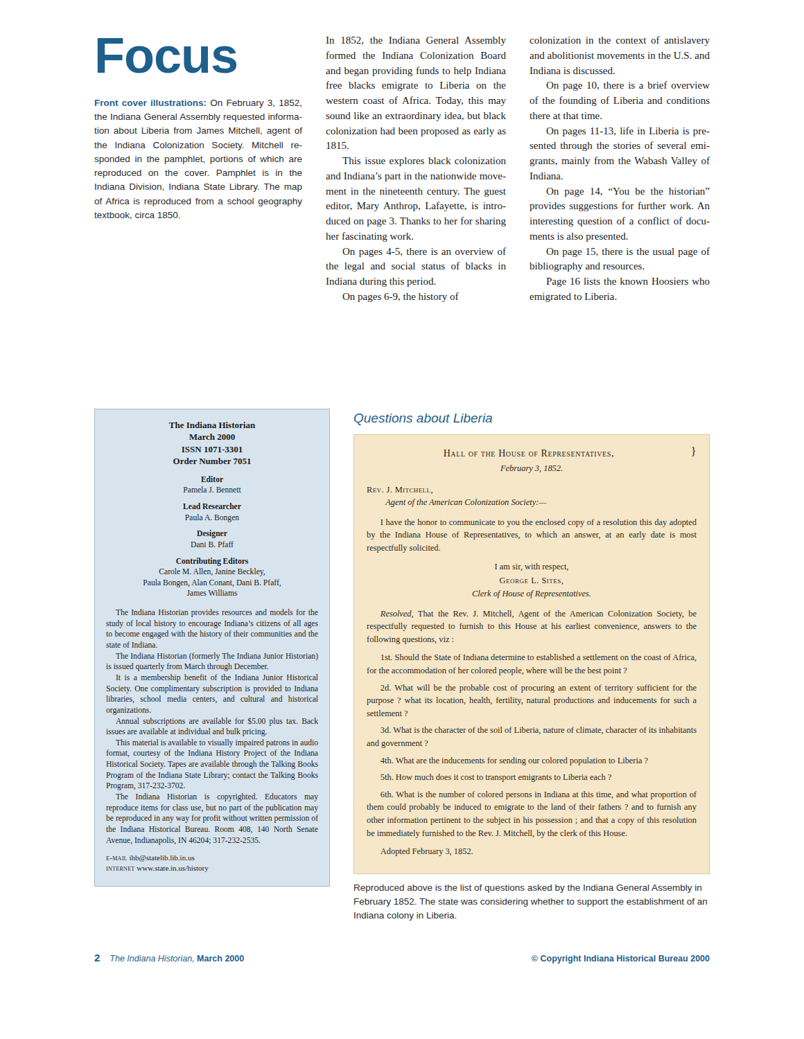Focus
Front cover illustrations: On February 3, 1852, the Indiana General Assembly requested information about Liberia from James Mitchell, agent of the Indiana Colonization Society. Mitchell responded in the pamphlet, portions of which are reproduced on the cover. Pamphlet is in the Indiana Division, Indiana State Library. The map of Africa is reproduced from a school geography textbook, circa 1850.
In 1852, the Indiana General Assembly formed the Indiana Colonization Board and began providing funds to help Indiana free blacks emigrate to Liberia on the western coast of Africa. Today, this may sound like an extraordinary idea, but black colonization had been proposed as early as 1815.
This issue explores black colonization and Indiana’s part in the nationwide movement in the nineteenth century. The guest editor, Mary Anthrop, Lafayette, is introduced on page 3. Thanks to her for sharing her fascinating work.
On pages 4-5, there is an overview of the legal and social status of blacks in Indiana during this period.
On pages 6-9, the history of
colonization in the context of antislavery and abolitionist movements in the U.S. and Indiana is discussed.
On page 10, there is a brief overview of the founding of Liberia and conditions there at that time.
On pages 11-13, life in Liberia is presented through the stories of several emigrants, mainly from the Wabash Valley of Indiana.
On page 14, “You be the historian” provides suggestions for further work. An interesting question of a conflict of documents is also presented.
On page 15, there is the usual page of bibliography and resources.
Page 16 lists the known Hoosiers who emigrated to Liberia.
The Indiana Historian
March 2000
ISSN 1071-3301
Order Number 7051
Editor
Pamela J. Bennett
Lead Researcher
Paula A. Bongen
Designer
Dani B. Pfaff
Contributing Editors
Carole M. Allen, Janine Beckley,
Paula Bongen, Alan Conant, Dani B. Pfaff,
James Williams
The Indiana Historian provides resources and models for the study of local history to encourage Indiana’s citizens of all ages to become engaged with the history of their communities and the state of Indiana.
The Indiana Historian (formerly The Indiana Junior Historian) is issued quarterly from March through December.
It is a membership benefit of the Indiana Junior Historical Society. One complimentary subscription is provided to Indiana libraries, school media centers, and cultural and historical organizations.
Annual subscriptions are available for $5.00 plus tax. Back issues are available at individual and bulk pricing.
This material is available to visually impaired patrons in audio format, courtesy of the Indiana History Project of the Indiana Historical Society. Tapes are available through the Talking Books Program of the Indiana State Library; contact the Talking Books Program, 317-232-3702.
The Indiana Historian is copyrighted. Educators may reproduce items for class use, but no part of the publication may be reproduced in any way for profit without written permission of the Indiana Historical Bureau. Room 408, 140 North Senate Avenue, Indianapolis, IN 46204; 317-232-2535.
e-mail ihb@statelib.lib.in.us
internet www.state.in.us/history
Questions about Liberia
}Hall of the House of Representatives,
February 3, 1852.
Rev. J. Mitchell,
Agent of the American Colonization Society:—
I have the honor to communicate to you the enclosed copy of a resolution this day adopted by the Indiana House of Representatives, to which an answer, at an early date is most respectfully solicited.
I am sir, with respect, George L. Sites, Clerk of House of Representatives.
Resolved, That the Rev. J. Mitchell, Agent of the American Colonization Society, be respectfully requested to furnish to this House at his earliest convenience, answers to the following questions, viz :
1st. Should the State of Indiana determine to established a settlement on the coast of Africa, for the accommodation of her colored people, where will be the best point ?
2d. What will be the probable cost of procuring an extent of territory sufficient for the purpose ? what its location, health, fertility, natural productions and inducements for such a settlement ?
3d. What is the character of the soil of Liberia, nature of climate, character of its inhabitants and government ?
4th. What are the inducements for sending our colored population to Liberia ?
5th. How much does it cost to transport emigrants to Liberia each ?
6th. What is the number of colored persons in Indiana at this time, and what proportion of them could probably be induced to emigrate to the land of their fathers ? and to furnish any other information pertinent to the subject in his possession ; and that a copy of this resolution be immediately furnished to the Rev. J. Mitchell, by the clerk of this House.
Adopted February 3, 1852.
Reproduced above is the list of questions asked by the Indiana General Assembly in February 1852. The state was considering whether to support the establishment of an Indiana colony in Liberia.
2 The Indiana Historian, March 2000
© Copyright Indiana Historical Bureau 2000